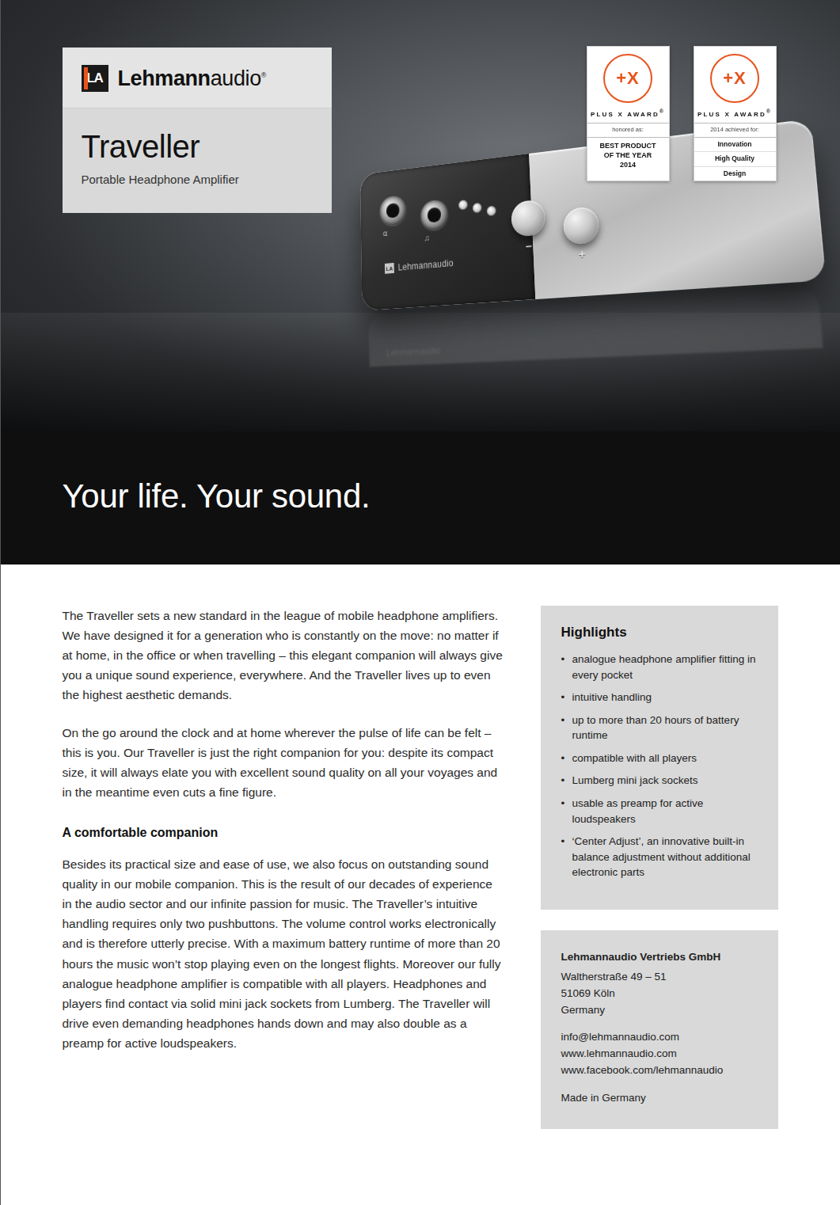LA
Lehmann audio®
Traveller
Portable Headphone Amplifier
+X
PLUS X AWARD®
honored as:
BEST PRODUCT
OF THE YEAR
2014
+X
PLUS X AWARD®
2014 achieved for:
Innovation
High Quality
Design
⍺
♫
LA Lehmannaudio
–
+
Lehmannaudio
Your life. Your sound.
The Traveller sets a new standard in the league of mobile headphone amplifiers. We have designed it for a generation who is constantly on the move: no matter if at home, in the office or when travelling – this elegant companion will always give you a unique sound experience, everywhere. And the Traveller lives up to even the highest aesthetic demands.
On the go around the clock and at home wherever the pulse of life can be felt – this is you. Our Traveller is just the right companion for you: despite its compact size, it will always elate you with excellent sound quality on all your voyages and in the meantime even cuts a fine figure.
A comfortable companion
Besides its practical size and ease of use, we also focus on outstanding sound quality in our mobile companion. This is the result of our decades of experience in the audio sector and our infinite passion for music. The Traveller’s intuitive handling requires only two pushbuttons. The volume control works electronically and is therefore utterly precise. With a maximum battery runtime of more than 20 hours the music won’t stop playing even on the longest flights. Moreover our fully analogue headphone amplifier is compatible with all players. Headphones and players find contact via solid mini jack sockets from Lumberg. The Traveller will drive even demanding headphones hands down and may also double as a preamp for active loudspeakers.
Highlights
analogue headphone amplifier fitting in every pocket
intuitive handling
up to more than 20 hours of battery runtime
compatible with all players
Lumberg mini jack sockets
usable as preamp for active loudspeakers
‘Center Adjust’, an innovative built-in balance adjustment without additional electronic parts
Lehmannaudio Vertriebs GmbH
Waltherstraße 49 – 51
51069 Köln
Germany
info@lehmannaudio.com
www.lehmannaudio.com
www.facebook.com/lehmannaudio
Made in Germany